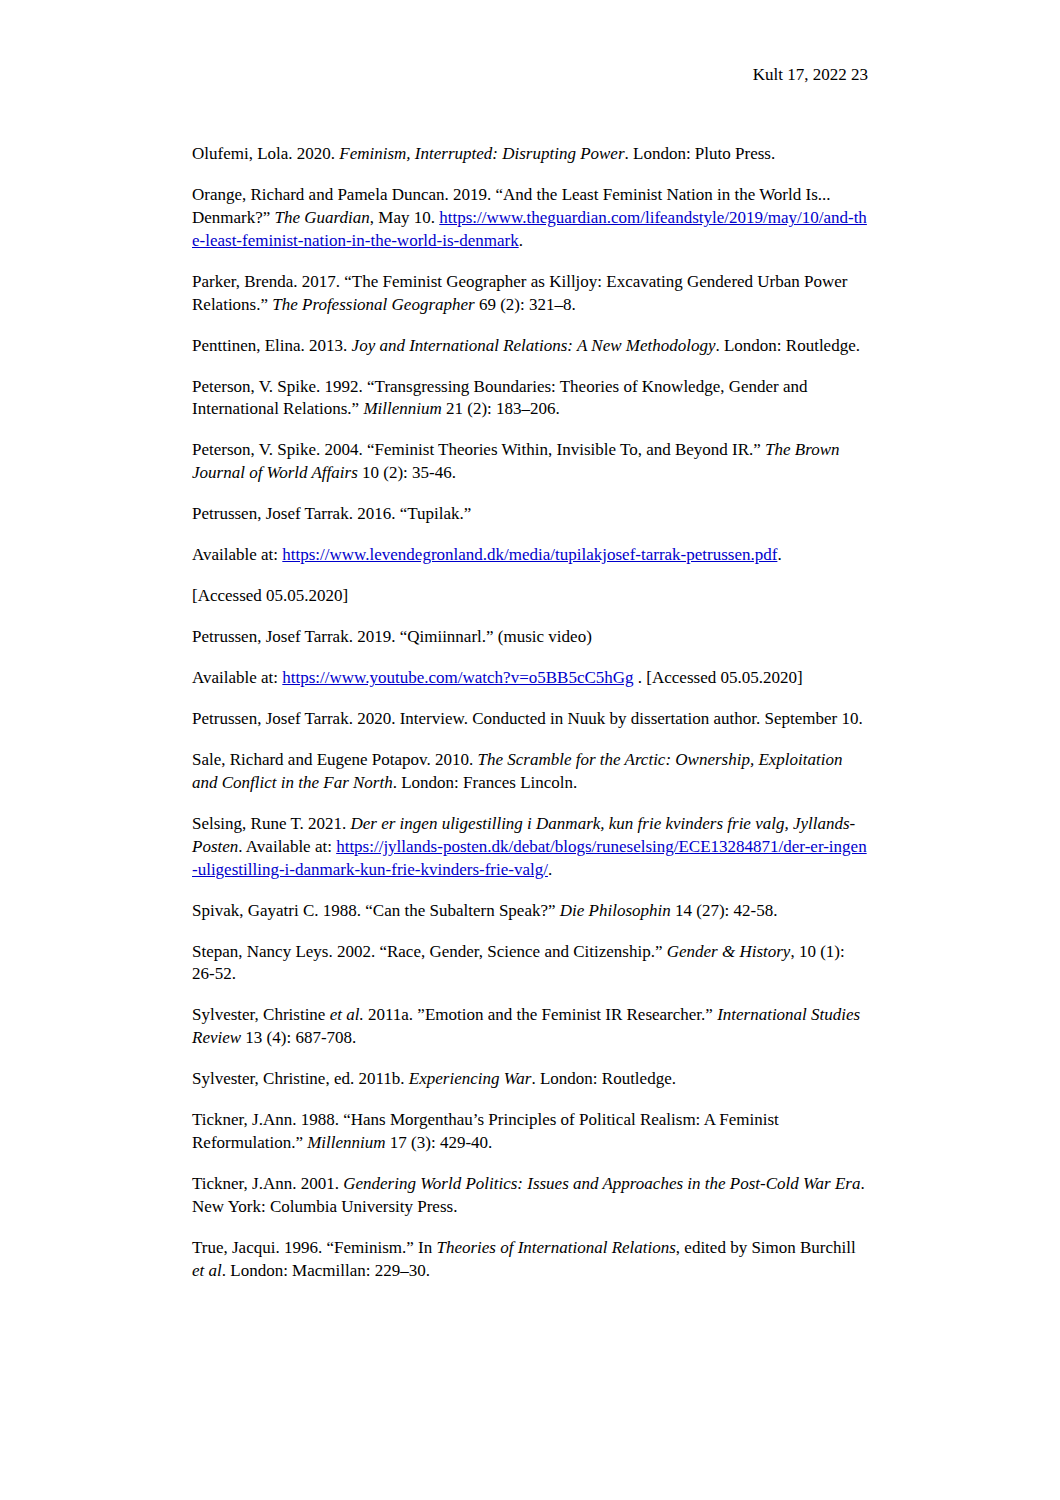Kult 17, 2022 23
Olufemi, Lola. 2020. Feminism, Interrupted: Disrupting Power. London: Pluto Press.
Orange, Richard and Pamela Duncan. 2019. “And the Least Feminist Nation in the World Is... Denmark?” The Guardian, May 10. https://www.theguardian.com/lifeandstyle/2019/may/10/and-the-least-feminist-nation-in-the-world-is-denmark.
Parker, Brenda. 2017. “The Feminist Geographer as Killjoy: Excavating Gendered Urban Power Relations.” The Professional Geographer 69 (2): 321–8.
Penttinen, Elina. 2013. Joy and International Relations: A New Methodology. London: Routledge.
Peterson, V. Spike. 1992. “Transgressing Boundaries: Theories of Knowledge, Gender and International Relations.” Millennium 21 (2): 183–206.
Peterson, V. Spike. 2004. “Feminist Theories Within, Invisible To, and Beyond IR.” The Brown Journal of World Affairs 10 (2): 35-46.
Petrussen, Josef Tarrak. 2016. “Tupilak.”
Available at: https://www.levendegronland.dk/media/tupilakjosef-tarrak-petrussen.pdf.
[Accessed 05.05.2020]
Petrussen, Josef Tarrak. 2019. “Qimiinnarl.” (music video)
Available at: https://www.youtube.com/watch?v=o5BB5cC5hGg . [Accessed 05.05.2020]
Petrussen, Josef Tarrak. 2020. Interview. Conducted in Nuuk by dissertation author. September 10.
Sale, Richard and Eugene Potapov. 2010. The Scramble for the Arctic: Ownership, Exploitation and Conflict in the Far North. London: Frances Lincoln.
Selsing, Rune T. 2021. Der er ingen uligestilling i Danmark, kun frie kvinders frie valg, Jyllands-Posten. Available at: https://jyllands-posten.dk/debat/blogs/runeselsing/ECE13284871/der-er-ingen-uligestilling-i-danmark-kun-frie-kvinders-frie-valg/.
Spivak, Gayatri C. 1988. “Can the Subaltern Speak?” Die Philosophin 14 (27): 42-58.
Stepan, Nancy Leys. 2002. “Race, Gender, Science and Citizenship.” Gender & History, 10 (1): 26-52.
Sylvester, Christine et al. 2011a. ”Emotion and the Feminist IR Researcher.” International Studies Review 13 (4): 687-708.
Sylvester, Christine, ed. 2011b. Experiencing War. London: Routledge.
Tickner, J.Ann. 1988. “Hans Morgenthau’s Principles of Political Realism: A Feminist Reformulation.” Millennium 17 (3): 429-40.
Tickner, J.Ann. 2001. Gendering World Politics: Issues and Approaches in the Post-Cold War Era. New York: Columbia University Press.
True, Jacqui. 1996. “Feminism.” In Theories of International Relations, edited by Simon Burchill et al. London: Macmillan: 229–30.